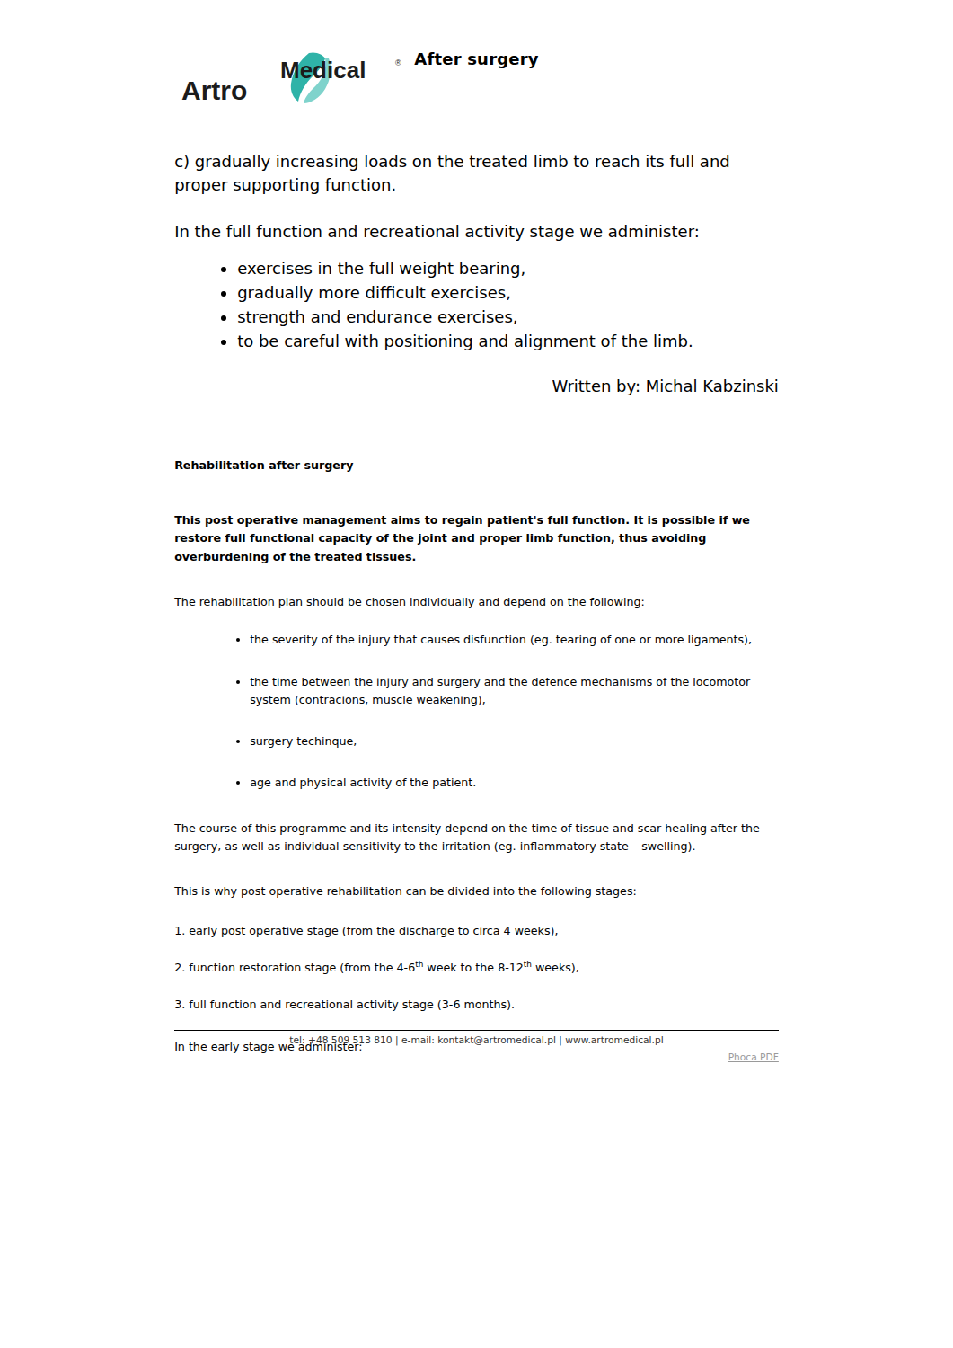Medical ® Artro
After surgery
c) gradually increasing loads on the treated limb to reach its full and proper supporting function.
In the full function and recreational activity stage we administer:
exercises in the full weight bearing,
gradually more difficult exercises,
strength and endurance exercises,
to be careful with positioning and alignment of the limb.
Written by: Michal Kabzinski
Rehabilitation after surgery
This post operative management aims to regain patient's full function. It is possible if we restore full functional capacity of the joint and proper limb function, thus avoiding overburdening of the treated tissues.
The rehabilitation plan should be chosen individually and depend on the following:
the severity of the injury that causes disfunction (eg. tearing of one or more ligaments),
the time between the injury and surgery and the defence mechanisms of the locomotor system (contracions, muscle weakening),
surgery techinque,
age and physical activity of the patient.
The course of this programme and its intensity depend on the time of tissue and scar healing after the surgery, as well as individual sensitivity to the irritation (eg. inflammatory state – swelling).
This is why post operative rehabilitation can be divided into the following stages:
1. early post operative stage (from the discharge to circa 4 weeks),
2. function restoration stage (from the 4-6th week to the 8-12th weeks),
3. full function and recreational activity stage (3-6 months).
In the early stage we administer:
tel: +48 509 513 810 | e-mail: kontakt@artromedical.pl | www.artromedical.pl
Phoca PDF